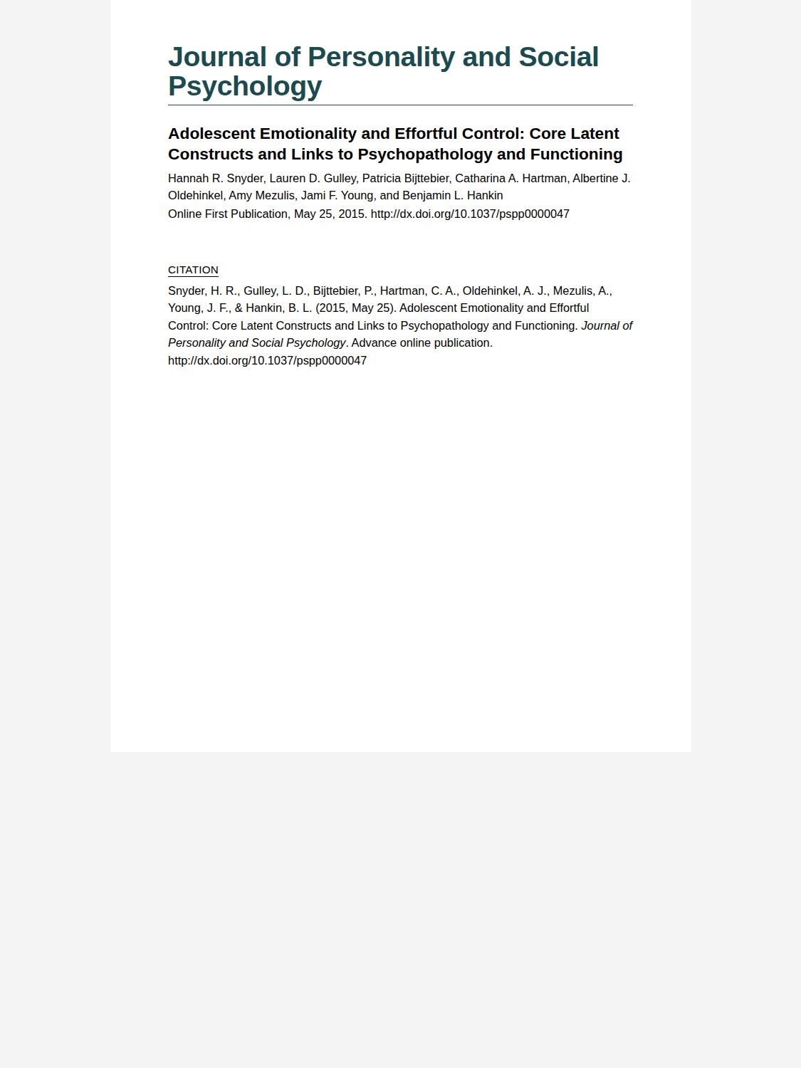Journal of Personality and Social Psychology
Adolescent Emotionality and Effortful Control: Core Latent Constructs and Links to Psychopathology and Functioning
Hannah R. Snyder, Lauren D. Gulley, Patricia Bijttebier, Catharina A. Hartman, Albertine J. Oldehinkel, Amy Mezulis, Jami F. Young, and Benjamin L. Hankin
Online First Publication, May 25, 2015. http://dx.doi.org/10.1037/pspp0000047
CITATION
Snyder, H. R., Gulley, L. D., Bijttebier, P., Hartman, C. A., Oldehinkel, A. J., Mezulis, A., Young, J. F., & Hankin, B. L. (2015, May 25). Adolescent Emotionality and Effortful Control: Core Latent Constructs and Links to Psychopathology and Functioning. Journal of Personality and Social Psychology. Advance online publication. http://dx.doi.org/10.1037/pspp0000047